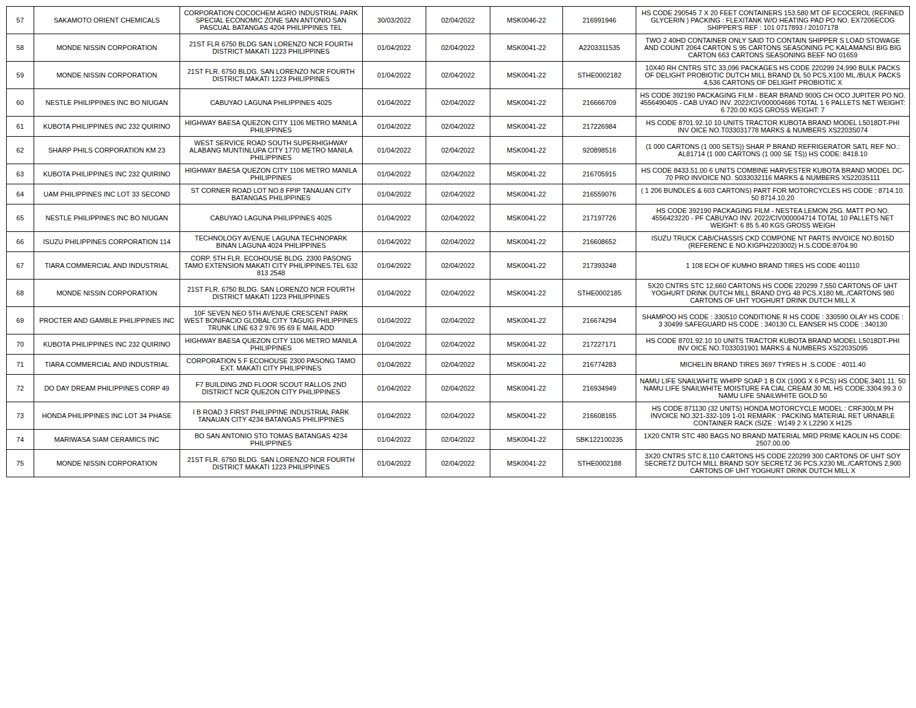| 57 | SAKAMOTO ORIENT CHEMICALS | CORPORATION COCOCHEM AGRO INDUSTRIAL PARK SPECIAL ECONOMIC ZONE SAN ANTONIO SAN PASCUAL BATANGAS 4204 PHILIPPINES TEL | 30/03/2022 | 02/04/2022 | MSK0046-22 | 216991946 | HS CODE 290545 7 X 20 FEET CONTAINERS 153.580 MT OF ECOCEROL (REFINED GLYCERIN ) PACKING : FLEXITANK W/O HEATING PAD PO NO. EX7206ECOG SHIPPER'S REF : 101 0717893 / 20107178 |
| 58 | MONDE NISSIN CORPORATION | 21ST FLR 6750 BLDG SAN LORENZO NCR FOURTH DISTRICT MAKATI 1223 PHILIPPINES | 01/04/2022 | 02/04/2022 | MSK0041-22 | A2203311535 | TWO 2 40HD CONTAINER ONLY SAID TO CONTAIN SHIPPER S LOAD STOWAGE AND COUNT 2064 CARTON S 95 CARTONS SEASONING PC KALAMANSI BIG BIG CARTON 663 CARTONS SEASONING BEEF NO 01659 |
| 59 | MONDE NISSIN CORPORATION | 21ST FLR. 6750 BLDG. SAN LORENZO NCR FOURTH DISTRICT MAKATI 1223 PHILIPPINES | 01/04/2022 | 02/04/2022 | MSK0041-22 | STHE0002182 | 10X40 RH CNTRS STC 33,096 PACKAGES HS CODE 220299 24,990 BULK PACKS OF DELIGHT PROBIOTIC DUTCH MILL BRAND DL 50 PCS.X100 ML./BULK PACKS 4,536 CARTONS OF DELIGHT PROBIOTIC X |
| 60 | NESTLE PHILIPPINES INC BO NIUGAN | CABUYAO LAGUNA PHILIPPINES 4025 | 01/04/2022 | 02/04/2022 | MSK0041-22 | 216666709 | HS CODE 392190 PACKAGING FILM - BEAR BRAND 900G CH OCO JUPITER PO NO. 4556490405 - CAB UYAO INV. 2022/CIV000004686 TOTAL 1 6 PALLETS NET WEIGHT: 6 720.00 KGS GROSS WEIGHT: 7 |
| 61 | KUBOTA PHILIPPINES INC 232 QUIRINO | HIGHWAY BAESA QUEZON CITY 1106 METRO MANILA PHILIPPINES | 01/04/2022 | 02/04/2022 | MSK0041-22 | 217226984 | HS CODE 8701.92.10 10 UNITS TRACTOR KUBOTA BRAND MODEL L5018DT-PHI INV OICE NO.T033031778 MARKS & NUMBERS XS2203S074 |
| 62 | SHARP PHILS CORPORATION KM 23 | WEST SERVICE ROAD SOUTH SUPERHIGHWAY ALABANG MUNTINLUPA CITY 1770 METRO MANILA PHILIPPINES | 01/04/2022 | 02/04/2022 | MSK0041-22 | 920898516 | (1 000 CARTONS (1 000 SETS)) SHAR P BRAND REFRIGERATOR SATL REF NO.: AL81714 (1 000 CARTONS (1 000 SE TS)) HS CODE: 8418.10 |
| 63 | KUBOTA PHILIPPINES INC 232 QUIRINO | HIGHWAY BAESA QUEZON CITY 1106 METRO MANILA PHILIPPINES | 01/04/2022 | 02/04/2022 | MSK0041-22 | 216705915 | HS CODE 8433.51.00 6 UNITS COMBINE HARVESTER KUBOTA BRAND MODEL DC-70 PRO INVOICE NO. S033032116 MARKS & NUMBERS XS2203S111 |
| 64 | UAM PHILIPPINES INC LOT 33 SECOND | ST CORNER ROAD LOT NO.8 FPIP TANAUAN CITY BATANGAS PHILIPPINES | 01/04/2022 | 02/04/2022 | MSK0041-22 | 216559076 | ( 1 206 BUNDLES & 603 CARTONS) PART FOR MOTORCYCLES HS CODE : 8714.10. 50 8714.10.20 |
| 65 | NESTLE PHILIPPINES INC BO NIUGAN | CABUYAO LAGUNA PHILIPPINES 4025 | 01/04/2022 | 02/04/2022 | MSK0041-22 | 217197726 | HS CODE 392190 PACKAGING FILM - NESTEA LEMON 25G. MATT PO NO. 4556423220 - PF CABUYAO INV. 2022/CIV000004714 TOTAL 10 PALLETS NET WEIGHT: 6 85 5.40 KGS GROSS WEIGH |
| 66 | ISUZU PHILIPPINES CORPORATION 114 | TECHNOLOGY AVENUE LAGUNA TECHNOPARK BINAN LAGUNA 4024 PHILIPPINES | 01/04/2022 | 02/04/2022 | MSK0041-22 | 216608652 | ISUZU TRUCK CAB/CHASSIS CKD COMPONE NT PARTS INVOICE NO.B015D (REFERENC E NO.KIGPH2203002) H.S.CODE:8704.90 |
| 67 | TIARA COMMERCIAL AND INDUSTRIAL | CORP. 5TH FLR. ECOHOUSE BLDG. 2300 PASONG TAMO EXTENSION MAKATI CITY PHILIPPINES.TEL 632 813 2548 | 01/04/2022 | 02/04/2022 | MSK0041-22 | 217393248 | 1 108 ECH OF KUMHO BRAND TIRES HS CODE 401110 |
| 68 | MONDE NISSIN CORPORATION | 21ST FLR. 6750 BLDG. SAN LORENZO NCR FOURTH DISTRICT MAKATI 1223 PHILIPPINES | 01/04/2022 | 02/04/2022 | MSK0041-22 | STHE0002185 | 5X20 CNTRS STC 12,660 CARTONS HS CODE 220299 7,550 CARTONS OF UHT YOGHURT DRINK DUTCH MILL BRAND DYG 48 PCS.X180 ML./CARTONS 980 CARTONS OF UHT YOGHURT DRINK DUTCH MILL X |
| 69 | PROCTER AND GAMBLE PHILIPPINES INC | 10F SEVEN NEO 5TH AVENUE CRESCENT PARK WEST BONIFACIO GLOBAL CITY TAGUIG PHILIPPINES TRUNK LINE 63 2 976 95 69 E MAIL ADD | 01/04/2022 | 02/04/2022 | MSK0041-22 | 216674294 | SHAMPOO HS CODE : 330510 CONDITIONE R HS CODE : 330590 OLAY HS CODE : 3 30499 SAFEGUARD HS CODE : 340130 CL EANSER HS CODE : 340130 |
| 70 | KUBOTA PHILIPPINES INC 232 QUIRINO | HIGHWAY BAESA QUEZON CITY 1106 METRO MANILA PHILIPPINES | 01/04/2022 | 02/04/2022 | MSK0041-22 | 217227171 | HS CODE 8701.92.10 10 UNITS TRACTOR KUBOTA BRAND MODEL L5018DT-PHI INV OICE NO.T033031901 MARKS & NUMBERS XS2203S095 |
| 71 | TIARA COMMERCIAL AND INDUSTRIAL | CORPORATION 5 F ECOHOUSE 2300 PASONG TAMO EXT. MAKATI CITY PHILIPPINES | 01/04/2022 | 02/04/2022 | MSK0041-22 | 216774283 | MICHELIN BRAND TIRES 3697 TYRES H .S.CODE : 4011.40 |
| 72 | DO DAY DREAM PHILIPPINES CORP 49 | F7 BUILDING 2ND FLOOR SCOUT RALLOS 2ND DISTRICT NCR QUEZON CITY PHILIPPINES | 01/04/2022 | 02/04/2022 | MSK0041-22 | 216934949 | NAMU LIFE SNAILWHITE WHIPP SOAP 1 B OX (100G X 6 PCS) HS CODE.3401.11. 50 NAMU LIFE SNAILWHITE MOISTURE FA CIAL CREAM 30 ML HS CODE.3304.99.3 0 NAMU LIFE SNAILWHITE GOLD 50 |
| 73 | HONDA PHILIPPINES INC LOT 34 PHASE | I B ROAD 3 FIRST PHILIPPINE INDUSTRIAL PARK TANAUAN CITY 4234 BATANGAS PHILIPPINES | 01/04/2022 | 02/04/2022 | MSK0041-22 | 216608165 | HS CODE 871130 (32 UNITS) HONDA MOTORCYCLE MODEL : CRF300LM PH INVOICE NO.321-332-109 1-01 REMARK : PACKING MATERIAL RET URNABLE CONTAINER RACK (SIZE : W149 2 X L2290 X H125 |
| 74 | MARIWASA SIAM CERAMICS INC | BO SAN ANTONIO STO TOMAS BATANGAS 4234 PHILIPPINES | 01/04/2022 | 02/04/2022 | MSK0041-22 | SBK122100235 | 1X20 CNTR STC 480 BAGS NO BRAND MATERIAL MRD PRIME KAOLIN HS CODE: 2507.00.00 |
| 75 | MONDE NISSIN CORPORATION | 21ST FLR. 6750 BLDG. SAN LORENZO NCR FOURTH DISTRICT MAKATI 1223 PHILIPPINES | 01/04/2022 | 02/04/2022 | MSK0041-22 | STHE0002188 | 3X20 CNTRS STC 8,110 CARTONS HS CODE 220299 300 CARTONS OF UHT SOY SECRETZ DUTCH MILL BRAND SOY SECRETZ 36 PCS.X230 ML./CARTONS 2,900 CARTONS OF UHT YOGHURT DRINK DUTCH MILL X |